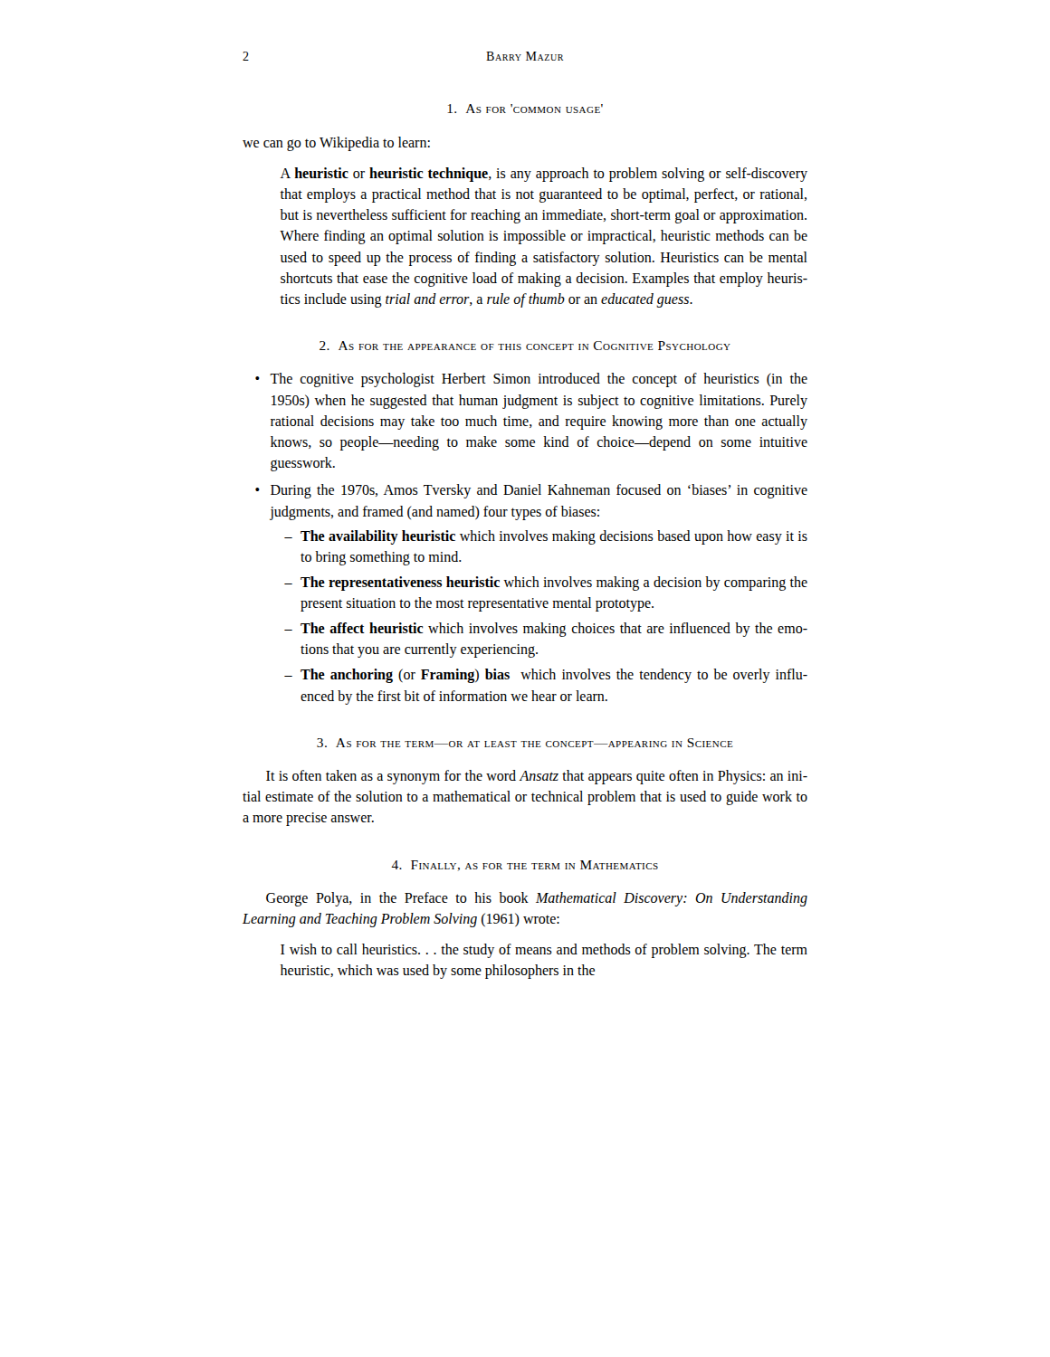2 Barry Mazur
1. As for 'common usage'
we can go to Wikipedia to learn:
A heuristic or heuristic technique, is any approach to problem solving or self-discovery that employs a practical method that is not guaranteed to be optimal, perfect, or rational, but is nevertheless sufficient for reaching an immediate, short-term goal or approximation. Where finding an optimal solution is impossible or impractical, heuristic methods can be used to speed up the process of finding a satisfactory solution. Heuristics can be mental shortcuts that ease the cognitive load of making a decision. Examples that employ heuristics include using trial and error, a rule of thumb or an educated guess.
2. As for the appearance of this concept in Cognitive Psychology
The cognitive psychologist Herbert Simon introduced the concept of heuristics (in the 1950s) when he suggested that human judgment is subject to cognitive limitations. Purely rational decisions may take too much time, and require knowing more than one actually knows, so people—needing to make some kind of choice—depend on some intuitive guesswork.
During the 1970s, Amos Tversky and Daniel Kahneman focused on ‘biases’ in cognitive judgments, and framed (and named) four types of biases:
The availability heuristic which involves making decisions based upon how easy it is to bring something to mind.
The representativeness heuristic which involves making a decision by comparing the present situation to the most representative mental prototype.
The affect heuristic which involves making choices that are influenced by the emotions that you are currently experiencing.
The anchoring (or Framing) bias which involves the tendency to be overly influenced by the first bit of information we hear or learn.
3. As for the term—or at least the concept—appearing in Science
It is often taken as a synonym for the word Ansatz that appears quite often in Physics: an initial estimate of the solution to a mathematical or technical problem that is used to guide work to a more precise answer.
4. Finally, as for the term in Mathematics
George Polya, in the Preface to his book Mathematical Discovery: On Understanding Learning and Teaching Problem Solving (1961) wrote:
I wish to call heuristics. . . the study of means and methods of problem solving. The term heuristic, which was used by some philosophers in the